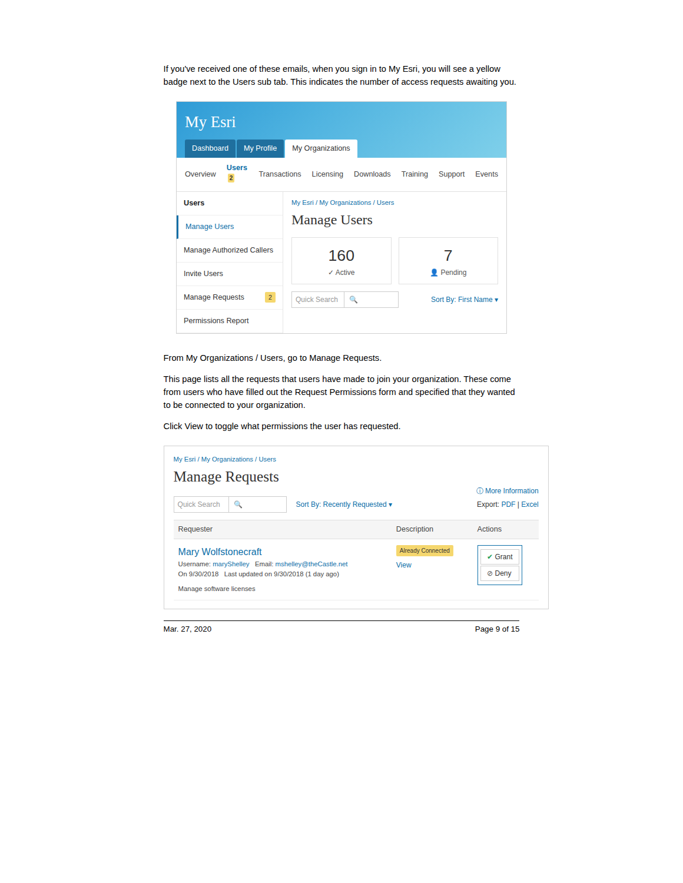If you've received one of these emails, when you sign in to My Esri, you will see a yellow badge next to the Users sub tab. This indicates the number of access requests awaiting you.
My Esri
Dashboard
My Profile
My Organizations
Overview Users2 Transactions Licensing Downloads Training Support Events
Users
Manage Users
Manage Authorized Callers
Invite Users
Manage Requests 2
Permissions Report
My Esri / My Organizations / Users
Manage Users
160
✓ Active
7
👤 Pending
Quick Search🔍
Sort By: First Name ▾
From My Organizations / Users, go to Manage Requests.
This page lists all the requests that users have made to join your organization. These come from users who have filled out the Request Permissions form and specified that they wanted to be connected to your organization.
Click View to toggle what permissions the user has requested.
My Esri / My Organizations / Users
Manage Requests
ⓘ More Information
Quick Search🔍
Sort By: Recently Requested ▾
Export: PDF | Excel
| Requester | Description | Actions |
| --- | --- | --- |
| Mary Wolfstonecraft Username: maryShelley Email: mshelley@theCastle.net On 9/30/2018 Last updated on 9/30/2018 (1 day ago) Manage software licenses | Already Connected View | ✔ Grant ⊘ Deny |
Mar. 27, 2020
Page 9 of 15